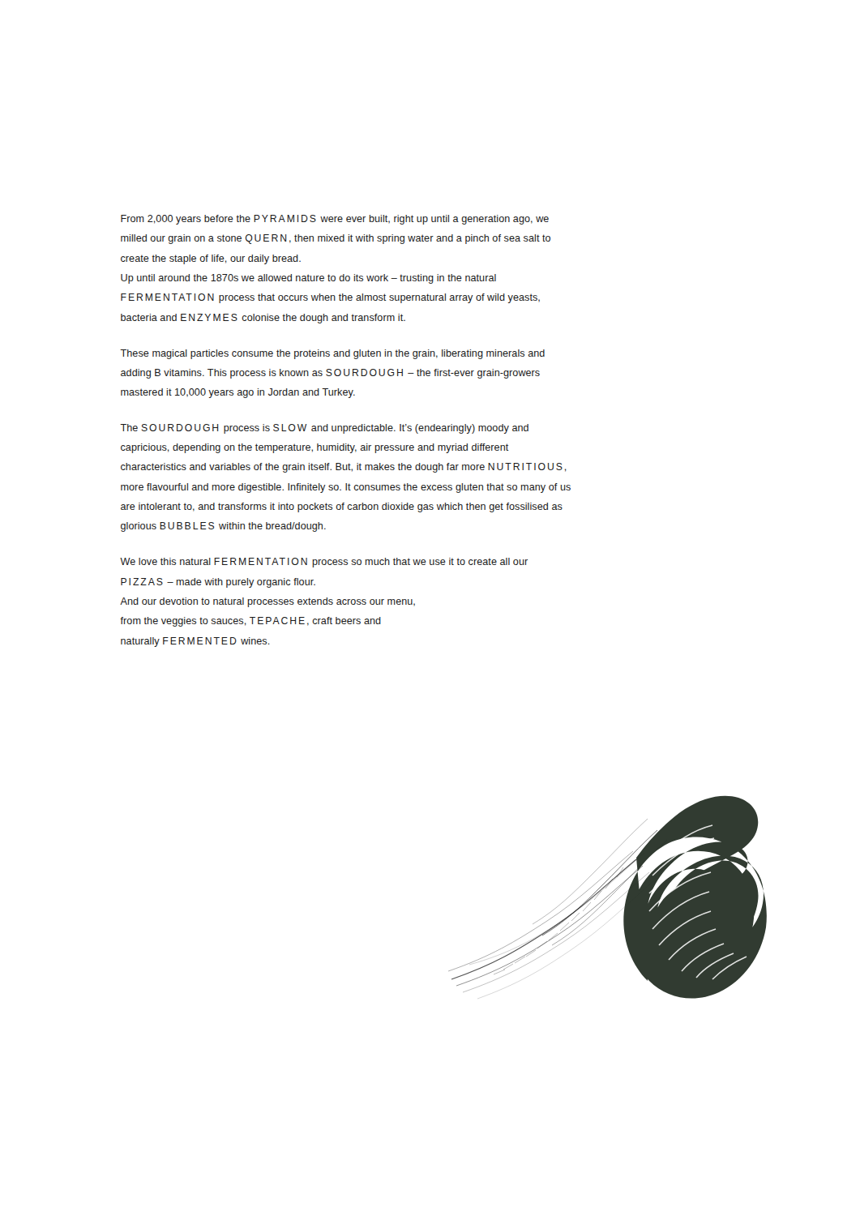From 2,000 years before the PYRAMIDS were ever built, right up until a generation ago, we milled our grain on a stone QUERN, then mixed it with spring water and a pinch of sea salt to create the staple of life, our daily bread.
Up until around the 1870s we allowed nature to do its work – trusting in the natural FERMENTATION process that occurs when the almost supernatural array of wild yeasts, bacteria and ENZYMES colonise the dough and transform it.
These magical particles consume the proteins and gluten in the grain, liberating minerals and adding B vitamins. This process is known as SOURDOUGH – the first-ever grain-growers mastered it 10,000 years ago in Jordan and Turkey.
The SOURDOUGH process is SLOW and unpredictable. It’s (endearingly) moody and capricious, depending on the temperature, humidity, air pressure and myriad different characteristics and variables of the grain itself. But, it makes the dough far more NUTRITIOUS, more flavourful and more digestible. Infinitely so. It consumes the excess gluten that so many of us are intolerant to, and transforms it into pockets of carbon dioxide gas which then get fossilised as glorious BUBBLES within the bread/dough.
We love this natural FERMENTATION process so much that we use it to create all our PIZZAS – made with purely organic flour.
And our devotion to natural processes extends across our menu,
from the veggies to sauces, TEPACHE, craft beers and
naturally FERMENTED wines.